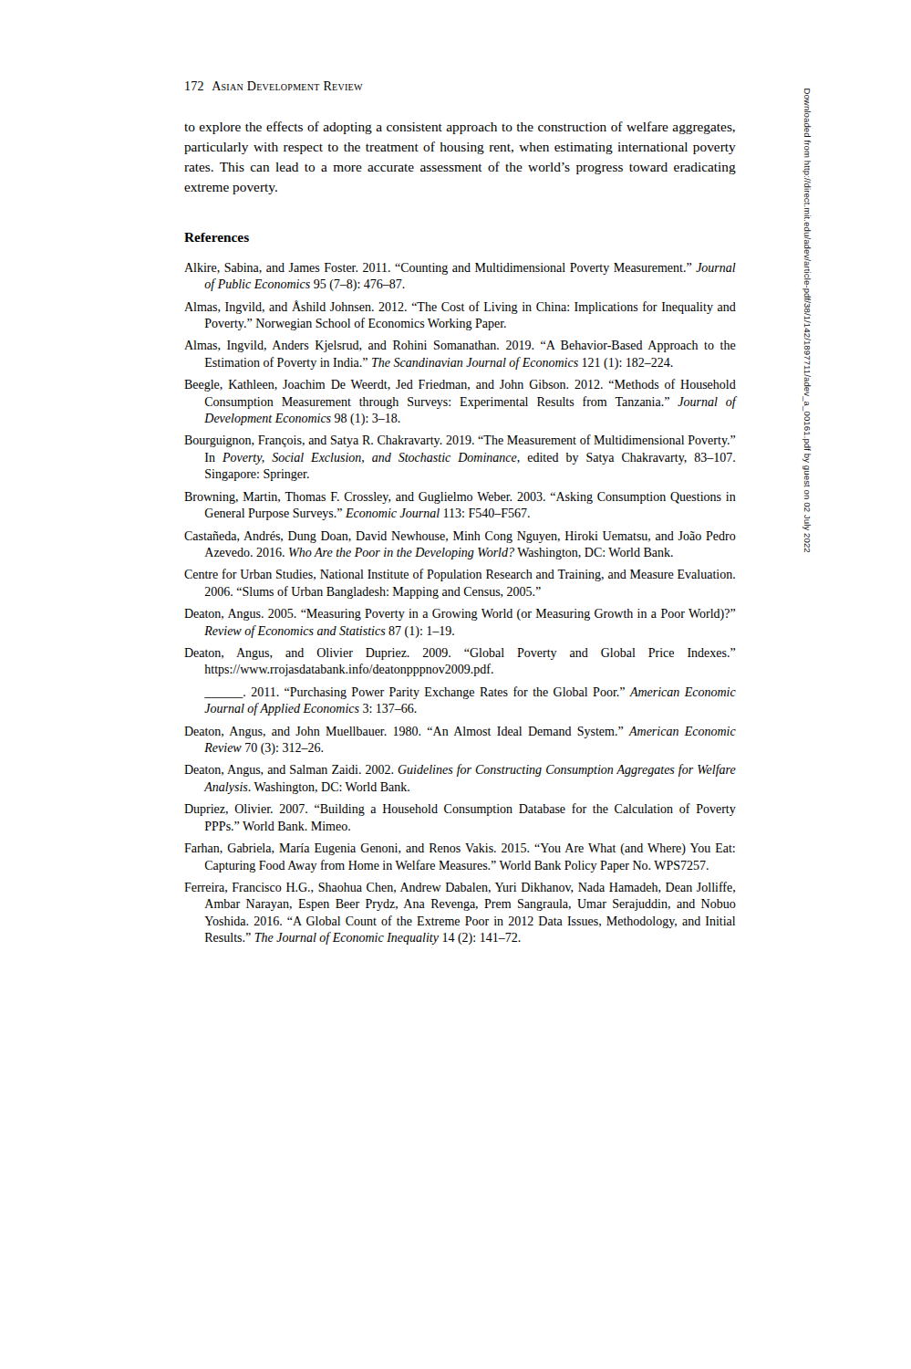172 Asian Development Review
to explore the effects of adopting a consistent approach to the construction of welfare aggregates, particularly with respect to the treatment of housing rent, when estimating international poverty rates. This can lead to a more accurate assessment of the world’s progress toward eradicating extreme poverty.
References
Alkire, Sabina, and James Foster. 2011. “Counting and Multidimensional Poverty Measurement.” Journal of Public Economics 95 (7–8): 476–87.
Almas, Ingvild, and Åshild Johnsen. 2012. “The Cost of Living in China: Implications for Inequality and Poverty.” Norwegian School of Economics Working Paper.
Almas, Ingvild, Anders Kjelsrud, and Rohini Somanathan. 2019. “A Behavior-Based Approach to the Estimation of Poverty in India.” The Scandinavian Journal of Economics 121 (1): 182–224.
Beegle, Kathleen, Joachim De Weerdt, Jed Friedman, and John Gibson. 2012. “Methods of Household Consumption Measurement through Surveys: Experimental Results from Tanzania.” Journal of Development Economics 98 (1): 3–18.
Bourguignon, François, and Satya R. Chakravarty. 2019. “The Measurement of Multidimensional Poverty.” In Poverty, Social Exclusion, and Stochastic Dominance, edited by Satya Chakravarty, 83–107. Singapore: Springer.
Browning, Martin, Thomas F. Crossley, and Guglielmo Weber. 2003. “Asking Consumption Questions in General Purpose Surveys.” Economic Journal 113: F540–F567.
Castañeda, Andrés, Dung Doan, David Newhouse, Minh Cong Nguyen, Hiroki Uematsu, and João Pedro Azevedo. 2016. Who Are the Poor in the Developing World? Washington, DC: World Bank.
Centre for Urban Studies, National Institute of Population Research and Training, and Measure Evaluation. 2006. “Slums of Urban Bangladesh: Mapping and Census, 2005.”
Deaton, Angus. 2005. “Measuring Poverty in a Growing World (or Measuring Growth in a Poor World)?” Review of Economics and Statistics 87 (1): 1–19.
Deaton, Angus, and Olivier Dupriez. 2009. “Global Poverty and Global Price Indexes.” https://www.rrojasdatabank.info/deatonpppnov2009.pdf.
______. 2011. “Purchasing Power Parity Exchange Rates for the Global Poor.” American Economic Journal of Applied Economics 3: 137–66.
Deaton, Angus, and John Muellbauer. 1980. “An Almost Ideal Demand System.” American Economic Review 70 (3): 312–26.
Deaton, Angus, and Salman Zaidi. 2002. Guidelines for Constructing Consumption Aggregates for Welfare Analysis. Washington, DC: World Bank.
Dupriez, Olivier. 2007. “Building a Household Consumption Database for the Calculation of Poverty PPPs.” World Bank. Mimeo.
Farhan, Gabriela, María Eugenia Genoni, and Renos Vakis. 2015. “You Are What (and Where) You Eat: Capturing Food Away from Home in Welfare Measures.” World Bank Policy Paper No. WPS7257.
Ferreira, Francisco H.G., Shaohua Chen, Andrew Dabalen, Yuri Dikhanov, Nada Hamadeh, Dean Jolliffe, Ambar Narayan, Espen Beer Prydz, Ana Revenga, Prem Sangraula, Umar Serajuddin, and Nobuo Yoshida. 2016. “A Global Count of the Extreme Poor in 2012 Data Issues, Methodology, and Initial Results.” The Journal of Economic Inequality 14 (2): 141–72.
Downloaded from http://direct.mit.edu/adev/article-pdf/38/1/142/1897711/adev_a_00161.pdf by guest on 02 July 2022